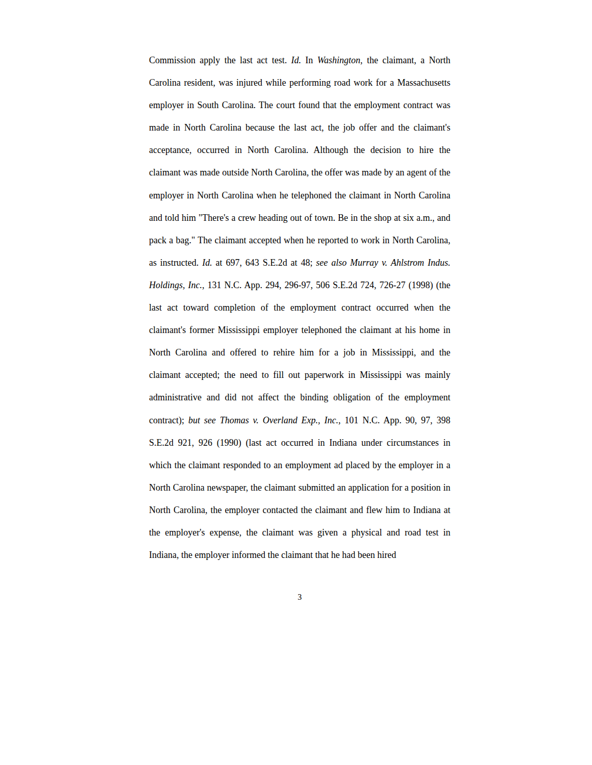Commission apply the last act test. Id. In Washington, the claimant, a North Carolina resident, was injured while performing road work for a Massachusetts employer in South Carolina. The court found that the employment contract was made in North Carolina because the last act, the job offer and the claimant's acceptance, occurred in North Carolina. Although the decision to hire the claimant was made outside North Carolina, the offer was made by an agent of the employer in North Carolina when he telephoned the claimant in North Carolina and told him "There's a crew heading out of town. Be in the shop at six a.m., and pack a bag." The claimant accepted when he reported to work in North Carolina, as instructed. Id. at 697, 643 S.E.2d at 48; see also Murray v. Ahlstrom Indus. Holdings, Inc., 131 N.C. App. 294, 296-97, 506 S.E.2d 724, 726-27 (1998) (the last act toward completion of the employment contract occurred when the claimant's former Mississippi employer telephoned the claimant at his home in North Carolina and offered to rehire him for a job in Mississippi, and the claimant accepted; the need to fill out paperwork in Mississippi was mainly administrative and did not affect the binding obligation of the employment contract); but see Thomas v. Overland Exp., Inc., 101 N.C. App. 90, 97, 398 S.E.2d 921, 926 (1990) (last act occurred in Indiana under circumstances in which the claimant responded to an employment ad placed by the employer in a North Carolina newspaper, the claimant submitted an application for a position in North Carolina, the employer contacted the claimant and flew him to Indiana at the employer's expense, the claimant was given a physical and road test in Indiana, the employer informed the claimant that he had been hired
3